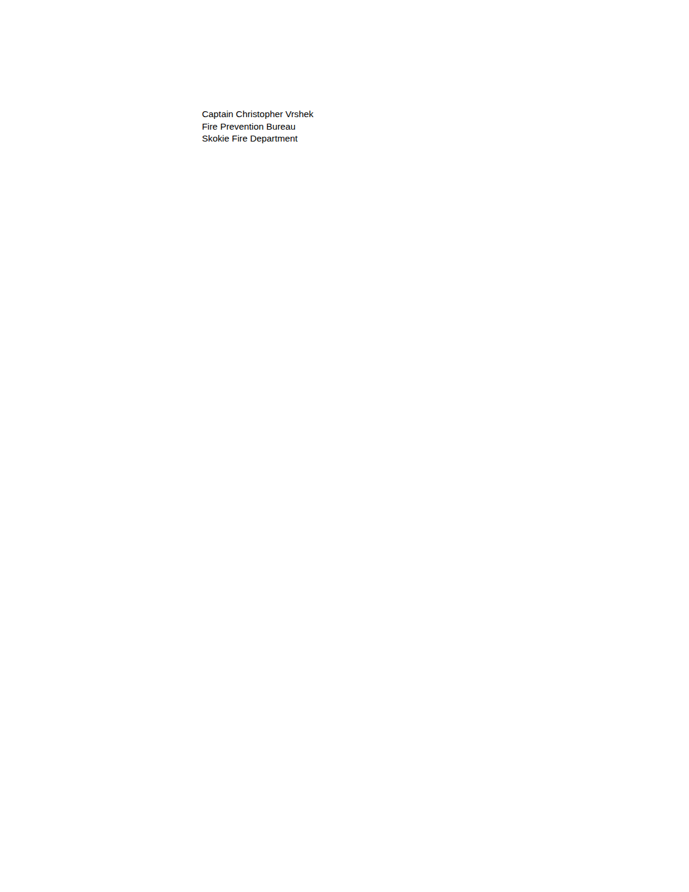Captain Christopher Vrshek
Fire Prevention Bureau
Skokie Fire Department